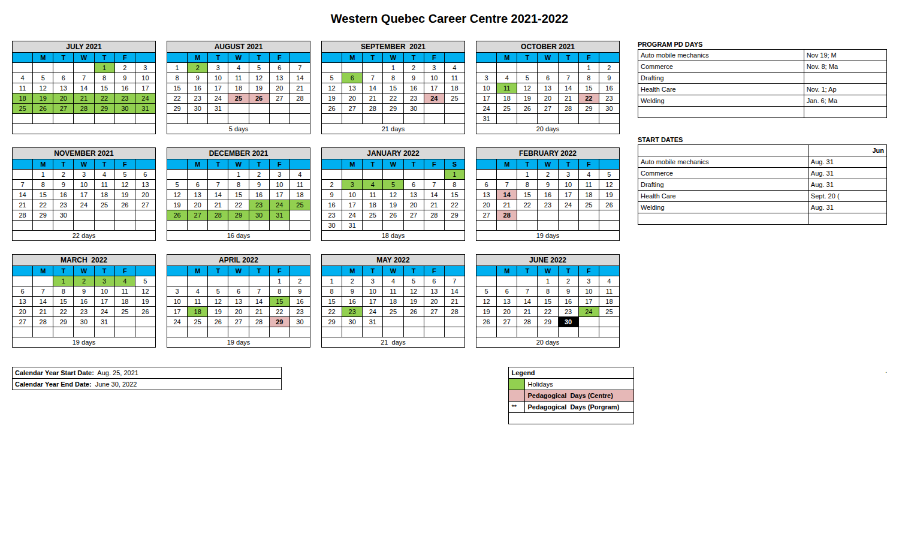Western Quebec Career Centre 2021-2022
JULY 2021
| | M | T | W | T | F | |
| --- | --- | --- | --- | --- | --- | --- |
| | | | | 1 | 2 | 3 |
| 4 | 5 | 6 | 7 | 8 | 9 | 10 |
| 11 | 12 | 13 | 14 | 15 | 16 | 17 |
| 18 | 19 | 20 | 21 | 22 | 23 | 24 |
| 25 | 26 | 27 | 28 | 29 | 30 | 31 |
AUGUST 2021
| | M | T | W | T | F | |
| --- | --- | --- | --- | --- | --- | --- |
| 1 | 2 | 3 | 4 | 5 | 6 | 7 |
| 8 | 9 | 10 | 11 | 12 | 13 | 14 |
| 15 | 16 | 17 | 18 | 19 | 20 | 21 |
| 22 | 23 | 24 | 25 | 26 | 27 | 28 |
| 29 | 30 | 31 | | | | |
| 5 days |
SEPTEMBER 2021
| | M | T | W | T | F | |
| --- | --- | --- | --- | --- | --- | --- |
| | | | 1 | 2 | 3 | 4 |
| 5 | 6 | 7 | 8 | 9 | 10 | 11 |
| 12 | 13 | 14 | 15 | 16 | 17 | 18 |
| 19 | 20 | 21 | 22 | 23 | 24 | 25 |
| 26 | 27 | 28 | 29 | 30 | | |
| 21 days |
OCTOBER 2021
| | M | T | W | T | F | |
| --- | --- | --- | --- | --- | --- | --- |
| | | | | | 1 | 2 |
| 3 | 4 | 5 | 6 | 7 | 8 | 9 |
| 10 | 11 | 12 | 13 | 14 | 15 | 16 |
| 17 | 18 | 19 | 20 | 21 | 22 | 23 |
| 24 | 25 | 26 | 27 | 28 | 29 | 30 |
| 31 | | | | | | |
| 20 days |
NOVEMBER 2021
| | M | T | W | T | F | |
| --- | --- | --- | --- | --- | --- | --- |
| | 1 | 2 | 3 | 4 | 5 | 6 |
| 7 | 8 | 9 | 10 | 11 | 12 | 13 |
| 14 | 15 | 16 | 17 | 18 | 19 | 20 |
| 21 | 22 | 23 | 24 | 25 | 26 | 27 |
| 28 | 29 | 30 | | | | |
| 22 days |
DECEMBER 2021
| | M | T | W | T | F | |
| --- | --- | --- | --- | --- | --- | --- |
| | | | 1 | 2 | 3 | 4 |
| 5 | 6 | 7 | 8 | 9 | 10 | 11 |
| 12 | 13 | 14 | 15 | 16 | 17 | 18 |
| 19 | 20 | 21 | 22 | 23 | 24 | 25 |
| 26 | 27 | 28 | 29 | 30 | 31 | |
| 16 days |
JANUARY 2022
| | M | T | W | T | F | S |
| --- | --- | --- | --- | --- | --- | --- |
| | | | | | | 1 |
| 2 | 3 | 4 | 5 | 6 | 7 | 8 |
| 9 | 10 | 11 | 12 | 13 | 14 | 15 |
| 16 | 17 | 18 | 19 | 20 | 21 | 22 |
| 23 | 24 | 25 | 26 | 27 | 28 | 29 |
| 30 | 31 | | | | | |
| 18 days |
FEBRUARY 2022
| | M | T | W | T | F | |
| --- | --- | --- | --- | --- | --- | --- |
| | | 1 | 2 | 3 | 4 | 5 |
| 6 | 7 | 8 | 9 | 10 | 11 | 12 |
| 13 | 14 | 15 | 16 | 17 | 18 | 19 |
| 20 | 21 | 22 | 23 | 24 | 25 | 26 |
| 27 | 28 | | | | | |
| 19 days |
MARCH 2022
| | M | T | W | T | F | |
| --- | --- | --- | --- | --- | --- | --- |
| | | 1 | 2 | 3 | 4 | 5 |
| 6 | 7 | 8 | 9 | 10 | 11 | 12 |
| 13 | 14 | 15 | 16 | 17 | 18 | 19 |
| 20 | 21 | 22 | 23 | 24 | 25 | 26 |
| 27 | 28 | 29 | 30 | 31 | | |
| 19 days |
APRIL 2022
| | M | T | W | T | F | |
| --- | --- | --- | --- | --- | --- | --- |
| | | | | | 1 | 2 |
| 3 | 4 | 5 | 6 | 7 | 8 | 9 |
| 10 | 11 | 12 | 13 | 14 | 15 | 16 |
| 17 | 18 | 19 | 20 | 21 | 22 | 23 |
| 24 | 25 | 26 | 27 | 28 | 29 | 30 |
| 19 days |
MAY 2022
| | M | T | W | T | F | |
| --- | --- | --- | --- | --- | --- | --- |
| 1 | 2 | 3 | 4 | 5 | 6 | 7 |
| 8 | 9 | 10 | 11 | 12 | 13 | 14 |
| 15 | 16 | 17 | 18 | 19 | 20 | 21 |
| 22 | 23 | 24 | 25 | 26 | 27 | 28 |
| 29 | 30 | 31 | | | | |
| 21 days |
JUNE 2022
| | M | T | W | T | F | |
| --- | --- | --- | --- | --- | --- | --- |
| | | | 1 | 2 | 3 | 4 |
| 5 | 6 | 7 | 8 | 9 | 10 | 11 |
| 12 | 13 | 14 | 15 | 16 | 17 | 18 |
| 19 | 20 | 21 | 22 | 23 | 24 | 25 |
| 26 | 27 | 28 | 29 | 30 | | |
| 20 days |
PROGRAM PD DAYS
| Auto mobile mechanics | Nov 19; M |
| Commerce | Nov. 8; Ma |
| Drafting | |
| Health Care | Nov. 1; Ap |
| Welding | Jan. 6; Ma |
START DATES
| | Jun |
| Auto mobile mechanics | Aug. 31 |
| Commerce | Aug. 31 |
| Drafting | Aug. 31 |
| Health Care | Sept. 20 ( |
| Welding | Aug. 31 |
| Calendar Year Start Date: Aug. 25, 2021 |
| Calendar Year End Date: June 30, 2022 |
| Legend |
| | Holidays |
| | Pedagogical Days (Centre) |
| ** | Pedagogical Days (Porgram) |
.